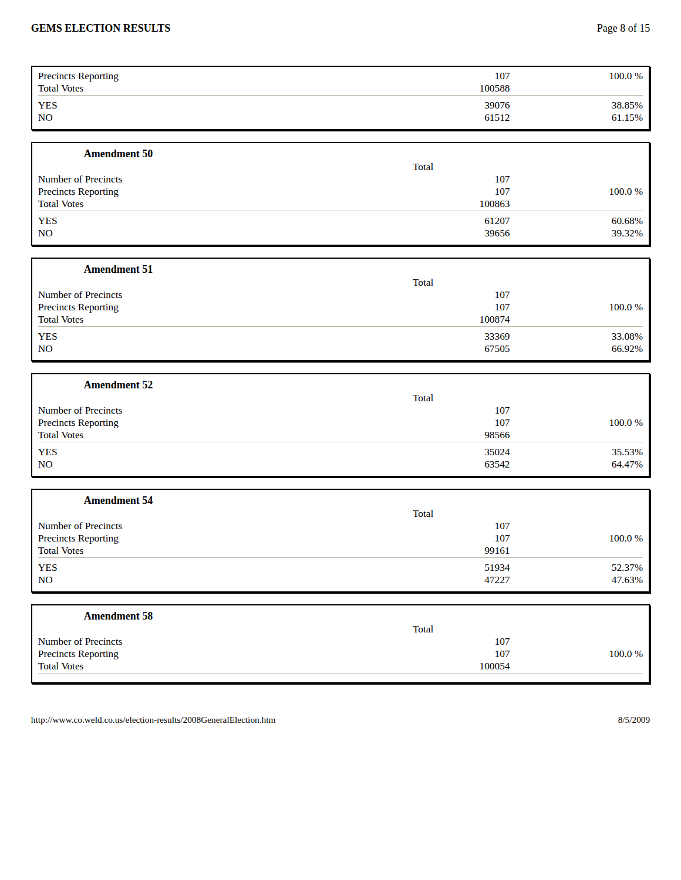GEMS ELECTION RESULTS
Page 8 of 15
| Precincts Reporting | 107 | 100.0 % |
| Total Votes | 100588 | |
| YES | 39076 | 38.85% |
| NO | 61512 | 61.15% |
Amendment 50
| | Total | |
| Number of Precincts | 107 | |
| Precincts Reporting | 107 | 100.0 % |
| Total Votes | 100863 | |
| YES | 61207 | 60.68% |
| NO | 39656 | 39.32% |
Amendment 51
| | Total | |
| Number of Precincts | 107 | |
| Precincts Reporting | 107 | 100.0 % |
| Total Votes | 100874 | |
| YES | 33369 | 33.08% |
| NO | 67505 | 66.92% |
Amendment 52
| | Total | |
| Number of Precincts | 107 | |
| Precincts Reporting | 107 | 100.0 % |
| Total Votes | 98566 | |
| YES | 35024 | 35.53% |
| NO | 63542 | 64.47% |
Amendment 54
| | Total | |
| Number of Precincts | 107 | |
| Precincts Reporting | 107 | 100.0 % |
| Total Votes | 99161 | |
| YES | 51934 | 52.37% |
| NO | 47227 | 47.63% |
Amendment 58
| | Total | |
| Number of Precincts | 107 | |
| Precincts Reporting | 107 | 100.0 % |
| Total Votes | 100054 | |
http://www.co.weld.co.us/election-results/2008GeneralElection.htm
8/5/2009